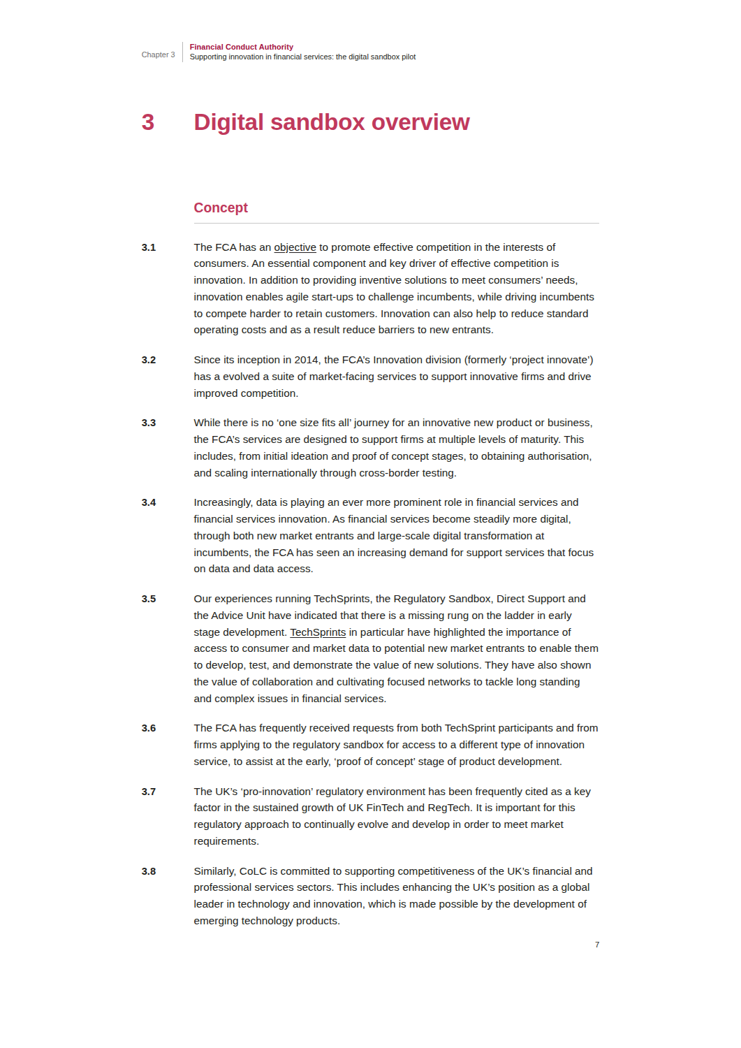Chapter 3
Financial Conduct Authority
Supporting innovation in financial services: the digital sandbox pilot
3
Digital sandbox overview
Concept
3.1
The FCA has an objective to promote effective competition in the interests of consumers. An essential component and key driver of effective competition is innovation. In addition to providing inventive solutions to meet consumers’ needs, innovation enables agile start-ups to challenge incumbents, while driving incumbents to compete harder to retain customers. Innovation can also help to reduce standard operating costs and as a result reduce barriers to new entrants.
3.2
Since its inception in 2014, the FCA’s Innovation division (formerly ‘project innovate’) has a evolved a suite of market-facing services to support innovative firms and drive improved competition.
3.3
While there is no ‘one size fits all’ journey for an innovative new product or business, the FCA’s services are designed to support firms at multiple levels of maturity. This includes, from initial ideation and proof of concept stages, to obtaining authorisation, and scaling internationally through cross-border testing.
3.4
Increasingly, data is playing an ever more prominent role in financial services and financial services innovation. As financial services become steadily more digital, through both new market entrants and large-scale digital transformation at incumbents, the FCA has seen an increasing demand for support services that focus on data and data access.
3.5
Our experiences running TechSprints, the Regulatory Sandbox, Direct Support and the Advice Unit have indicated that there is a missing rung on the ladder in early stage development. TechSprints in particular have highlighted the importance of access to consumer and market data to potential new market entrants to enable them to develop, test, and demonstrate the value of new solutions. They have also shown the value of collaboration and cultivating focused networks to tackle long standing and complex issues in financial services.
3.6
The FCA has frequently received requests from both TechSprint participants and from firms applying to the regulatory sandbox for access to a different type of innovation service, to assist at the early, ‘proof of concept’ stage of product development.
3.7
The UK’s ‘pro-innovation’ regulatory environment has been frequently cited as a key factor in the sustained growth of UK FinTech and RegTech. It is important for this regulatory approach to continually evolve and develop in order to meet market requirements.
3.8
Similarly, CoLC is committed to supporting competitiveness of the UK’s financial and professional services sectors. This includes enhancing the UK’s position as a global leader in technology and innovation, which is made possible by the development of emerging technology products.
7